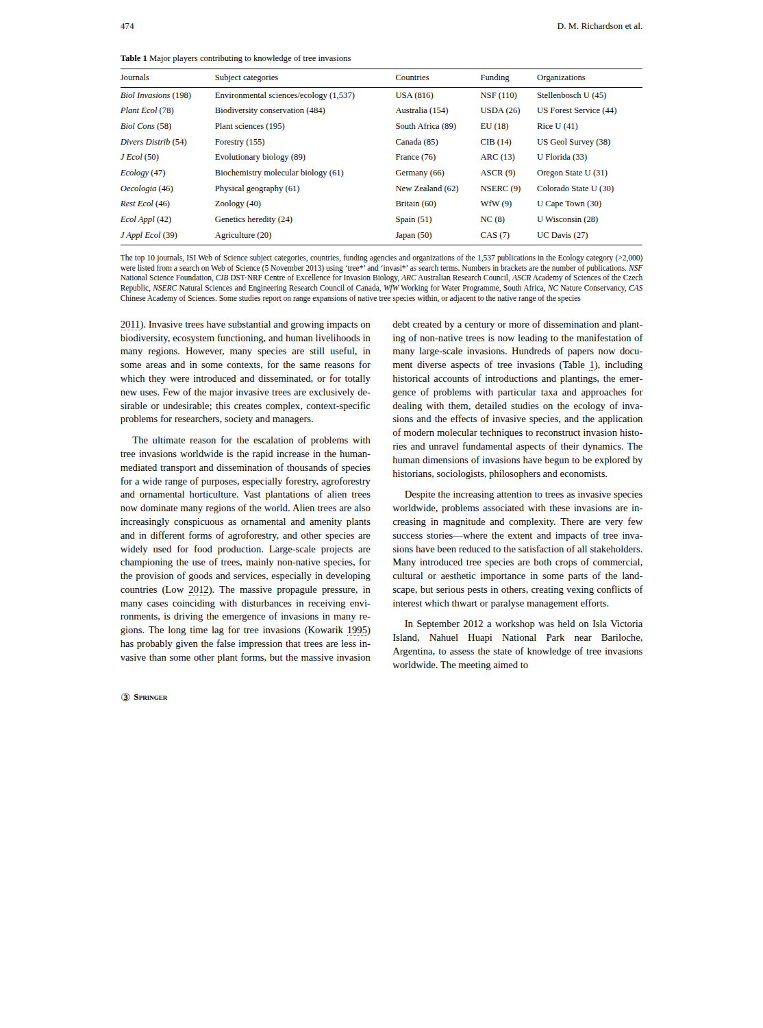474 D. M. Richardson et al.
Table 1 Major players contributing to knowledge of tree invasions
| Journals | Subject categories | Countries | Funding | Organizations |
| --- | --- | --- | --- | --- |
| Biol Invasions (198) | Environmental sciences/ecology (1,537) | USA (816) | NSF (110) | Stellenbosch U (45) |
| Plant Ecol (78) | Biodiversity conservation (484) | Australia (154) | USDA (26) | US Forest Service (44) |
| Biol Cons (58) | Plant sciences (195) | South Africa (89) | EU (18) | Rice U (41) |
| Divers Distrib (54) | Forestry (155) | Canada (85) | CIB (14) | US Geol Survey (38) |
| J Ecol (50) | Evolutionary biology (89) | France (76) | ARC (13) | U Florida (33) |
| Ecology (47) | Biochemistry molecular biology (61) | Germany (66) | ASCR (9) | Oregon State U (31) |
| Oecologia (46) | Physical geography (61) | New Zealand (62) | NSERC (9) | Colorado State U (30) |
| Rest Ecol (46) | Zoology (40) | Britain (60) | WfW (9) | U Cape Town (30) |
| Ecol Appl (42) | Genetics heredity (24) | Spain (51) | NC (8) | U Wisconsin (28) |
| J Appl Ecol (39) | Agriculture (20) | Japan (50) | CAS (7) | UC Davis (27) |
The top 10 journals, ISI Web of Science subject categories, countries, funding agencies and organizations of the 1,537 publications in the Ecology category (>2,000) were listed from a search on Web of Science (5 November 2013) using ‘tree*’ and ‘invasi*’ as search terms. Numbers in brackets are the number of publications. NSF National Science Foundation, CIB DST-NRF Centre of Excellence for Invasion Biology, ARC Australian Research Council, ASCR Academy of Sciences of the Czech Republic, NSERC Natural Sciences and Engineering Research Council of Canada, WfW Working for Water Programme, South Africa, NC Nature Conservancy, CAS Chinese Academy of Sciences. Some studies report on range expansions of native tree species within, or adjacent to the native range of the species
2011). Invasive trees have substantial and growing impacts on biodiversity, ecosystem functioning, and human livelihoods in many regions. However, many species are still useful, in some areas and in some contexts, for the same reasons for which they were introduced and disseminated, or for totally new uses. Few of the major invasive trees are exclusively desirable or undesirable; this creates complex, context-specific problems for researchers, society and managers.
The ultimate reason for the escalation of problems with tree invasions worldwide is the rapid increase in the human-mediated transport and dissemination of thousands of species for a wide range of purposes, especially forestry, agroforestry and ornamental horticulture. Vast plantations of alien trees now dominate many regions of the world. Alien trees are also increasingly conspicuous as ornamental and amenity plants and in different forms of agroforestry, and other species are widely used for food production. Large-scale projects are championing the use of trees, mainly non-native species, for the provision of goods and services, especially in developing countries (Low 2012). The massive propagule pressure, in many cases coinciding with disturbances in receiving environments, is driving the emergence of invasions in many regions. The long time lag for tree invasions (Kowarik 1995) has probably given the false impression that trees are less invasive than some other plant forms, but the massive invasion debt created by a century or more of dissemination and planting of non-native trees is now leading to the manifestation of many large-scale invasions. Hundreds of papers now document diverse aspects of tree invasions (Table 1), including historical accounts of introductions and plantings, the emergence of problems with particular taxa and approaches for dealing with them, detailed studies on the ecology of invasions and the effects of invasive species, and the application of modern molecular techniques to reconstruct invasion histories and unravel fundamental aspects of their dynamics. The human dimensions of invasions have begun to be explored by historians, sociologists, philosophers and economists.
Despite the increasing attention to trees as invasive species worldwide, problems associated with these invasions are increasing in magnitude and complexity. There are very few success stories—where the extent and impacts of tree invasions have been reduced to the satisfaction of all stakeholders. Many introduced tree species are both crops of commercial, cultural or aesthetic importance in some parts of the landscape, but serious pests in others, creating vexing conflicts of interest which thwart or paralyse management efforts.
In September 2012 a workshop was held on Isla Victoria Island, Nahuel Huapi National Park near Bariloche, Argentina, to assess the state of knowledge of tree invasions worldwide. The meeting aimed to
③ Springer